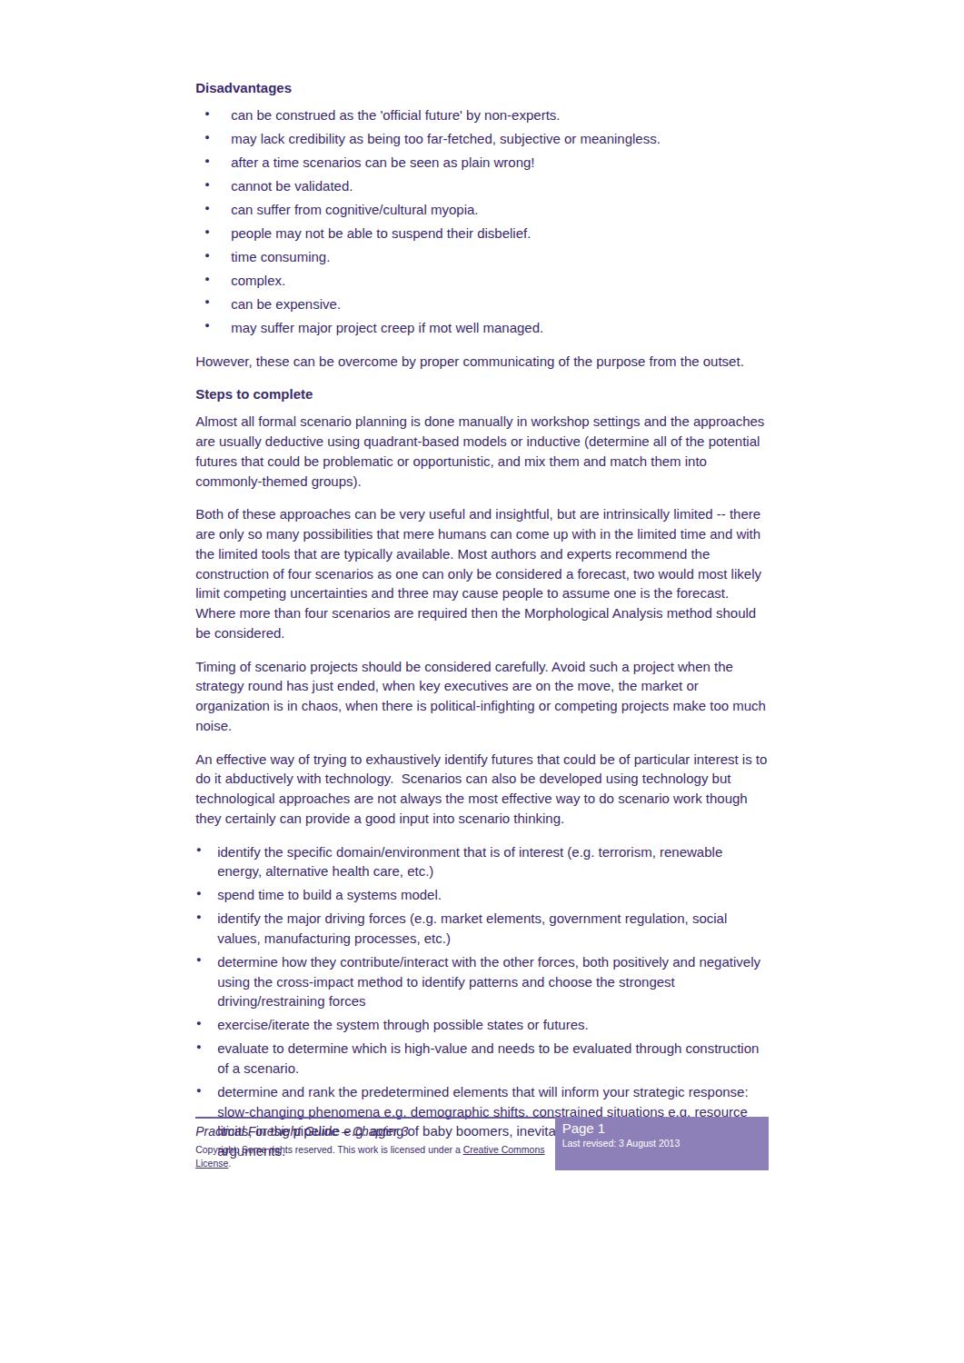Disadvantages
can be construed as the 'official future' by non-experts.
may lack credibility as being too far-fetched, subjective or meaningless.
after a time scenarios can be seen as plain wrong!
cannot be validated.
can suffer from cognitive/cultural myopia.
people may not be able to suspend their disbelief.
time consuming.
complex.
can be expensive.
may suffer major project creep if mot well managed.
However, these can be overcome by proper communicating of the purpose from the outset.
Steps to complete
Almost all formal scenario planning is done manually in workshop settings and the approaches are usually deductive using quadrant-based models or inductive (determine all of the potential futures that could be problematic or opportunistic, and mix them and match them into commonly-themed groups).
Both of these approaches can be very useful and insightful, but are intrinsically limited -- there are only so many possibilities that mere humans can come up with in the limited time and with the limited tools that are typically available. Most authors and experts recommend the construction of four scenarios as one can only be considered a forecast, two would most likely limit competing uncertainties and three may cause people to assume one is the forecast. Where more than four scenarios are required then the Morphological Analysis method should be considered.
Timing of scenario projects should be considered carefully. Avoid such a project when the strategy round has just ended, when key executives are on the move, the market or organization is in chaos, when there is political-infighting or competing projects make too much noise.
An effective way of trying to exhaustively identify futures that could be of particular interest is to do it abductively with technology. Scenarios can also be developed using technology but technological approaches are not always the most effective way to do scenario work though they certainly can provide a good input into scenario thinking.
identify the specific domain/environment that is of interest (e.g. terrorism, renewable energy, alternative health care, etc.)
spend time to build a systems model.
identify the major driving forces (e.g. market elements, government regulation, social values, manufacturing processes, etc.)
determine how they contribute/interact with the other forces, both positively and negatively using the cross-impact method to identify patterns and choose the strongest driving/restraining forces
exercise/iterate the system through possible states or futures.
evaluate to determine which is high-value and needs to be evaluated through construction of a scenario.
determine and rank the predetermined elements that will inform your strategic response: slow-changing phenomena e.g. demographic shifts, constrained situations e.g. resource limits, in the pipeline e.g. aging of baby boomers, inevitable collisions e.g. climate change arguments.
Practical Foresight Guide – Chapter 3
Copyright: Some rights reserved. This work is licensed under a Creative Commons License.
Page 1
Last revised: 3 August 2013